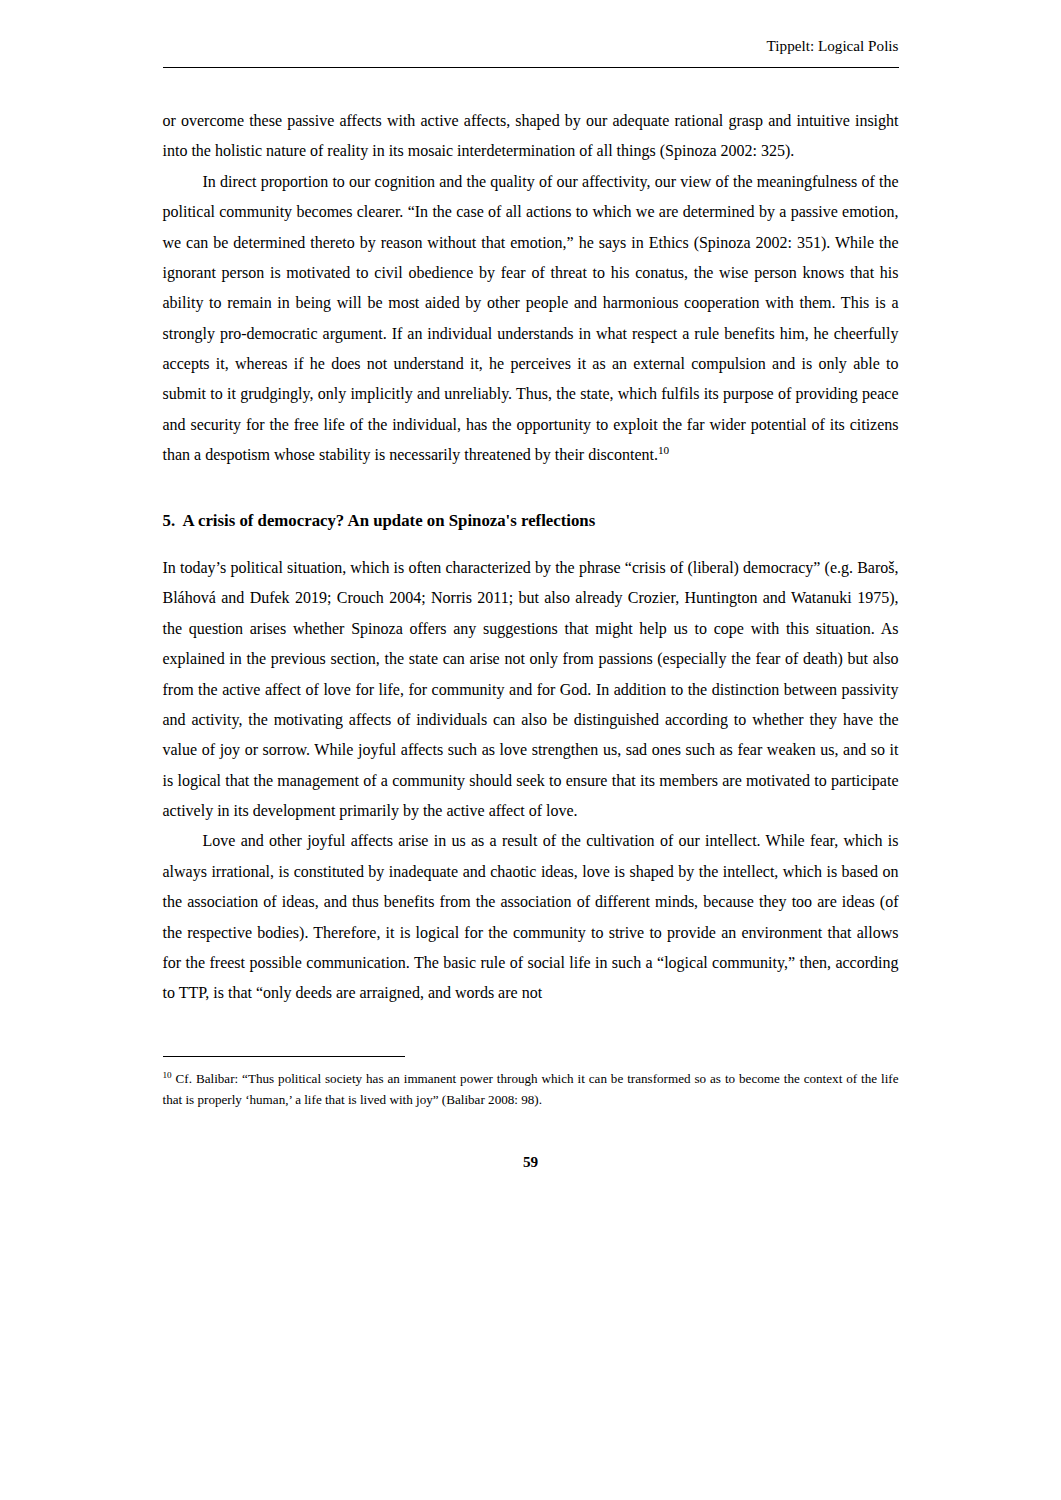Tippelt: Logical Polis
or overcome these passive affects with active affects, shaped by our adequate rational grasp and intuitive insight into the holistic nature of reality in its mosaic interdetermination of all things (Spinoza 2002: 325).
In direct proportion to our cognition and the quality of our affectivity, our view of the meaningfulness of the political community becomes clearer. “In the case of all actions to which we are determined by a passive emotion, we can be determined thereto by reason without that emotion,” he says in Ethics (Spinoza 2002: 351). While the ignorant person is motivated to civil obedience by fear of threat to his conatus, the wise person knows that his ability to remain in being will be most aided by other people and harmonious cooperation with them. This is a strongly pro-democratic argument. If an individual understands in what respect a rule benefits him, he cheerfully accepts it, whereas if he does not understand it, he perceives it as an external compulsion and is only able to submit to it grudgingly, only implicitly and unreliably. Thus, the state, which fulfils its purpose of providing peace and security for the free life of the individual, has the opportunity to exploit the far wider potential of its citizens than a despotism whose stability is necessarily threatened by their discontent.10
5. A crisis of democracy? An update on Spinoza's reflections
In today’s political situation, which is often characterized by the phrase “crisis of (liberal) democracy” (e.g. Baroš, Bláhová and Dufek 2019; Crouch 2004; Norris 2011; but also already Crozier, Huntington and Watanuki 1975), the question arises whether Spinoza offers any suggestions that might help us to cope with this situation. As explained in the previous section, the state can arise not only from passions (especially the fear of death) but also from the active affect of love for life, for community and for God. In addition to the distinction between passivity and activity, the motivating affects of individuals can also be distinguished according to whether they have the value of joy or sorrow. While joyful affects such as love strengthen us, sad ones such as fear weaken us, and so it is logical that the management of a community should seek to ensure that its members are motivated to participate actively in its development primarily by the active affect of love.
Love and other joyful affects arise in us as a result of the cultivation of our intellect. While fear, which is always irrational, is constituted by inadequate and chaotic ideas, love is shaped by the intellect, which is based on the association of ideas, and thus benefits from the association of different minds, because they too are ideas (of the respective bodies). Therefore, it is logical for the community to strive to provide an environment that allows for the freest possible communication. The basic rule of social life in such a “logical community,” then, according to TTP, is that “only deeds are arraigned, and words are not
10 Cf. Balibar: “Thus political society has an immanent power through which it can be transformed so as to become the context of the life that is properly ‘human,’ a life that is lived with joy” (Balibar 2008: 98).
59